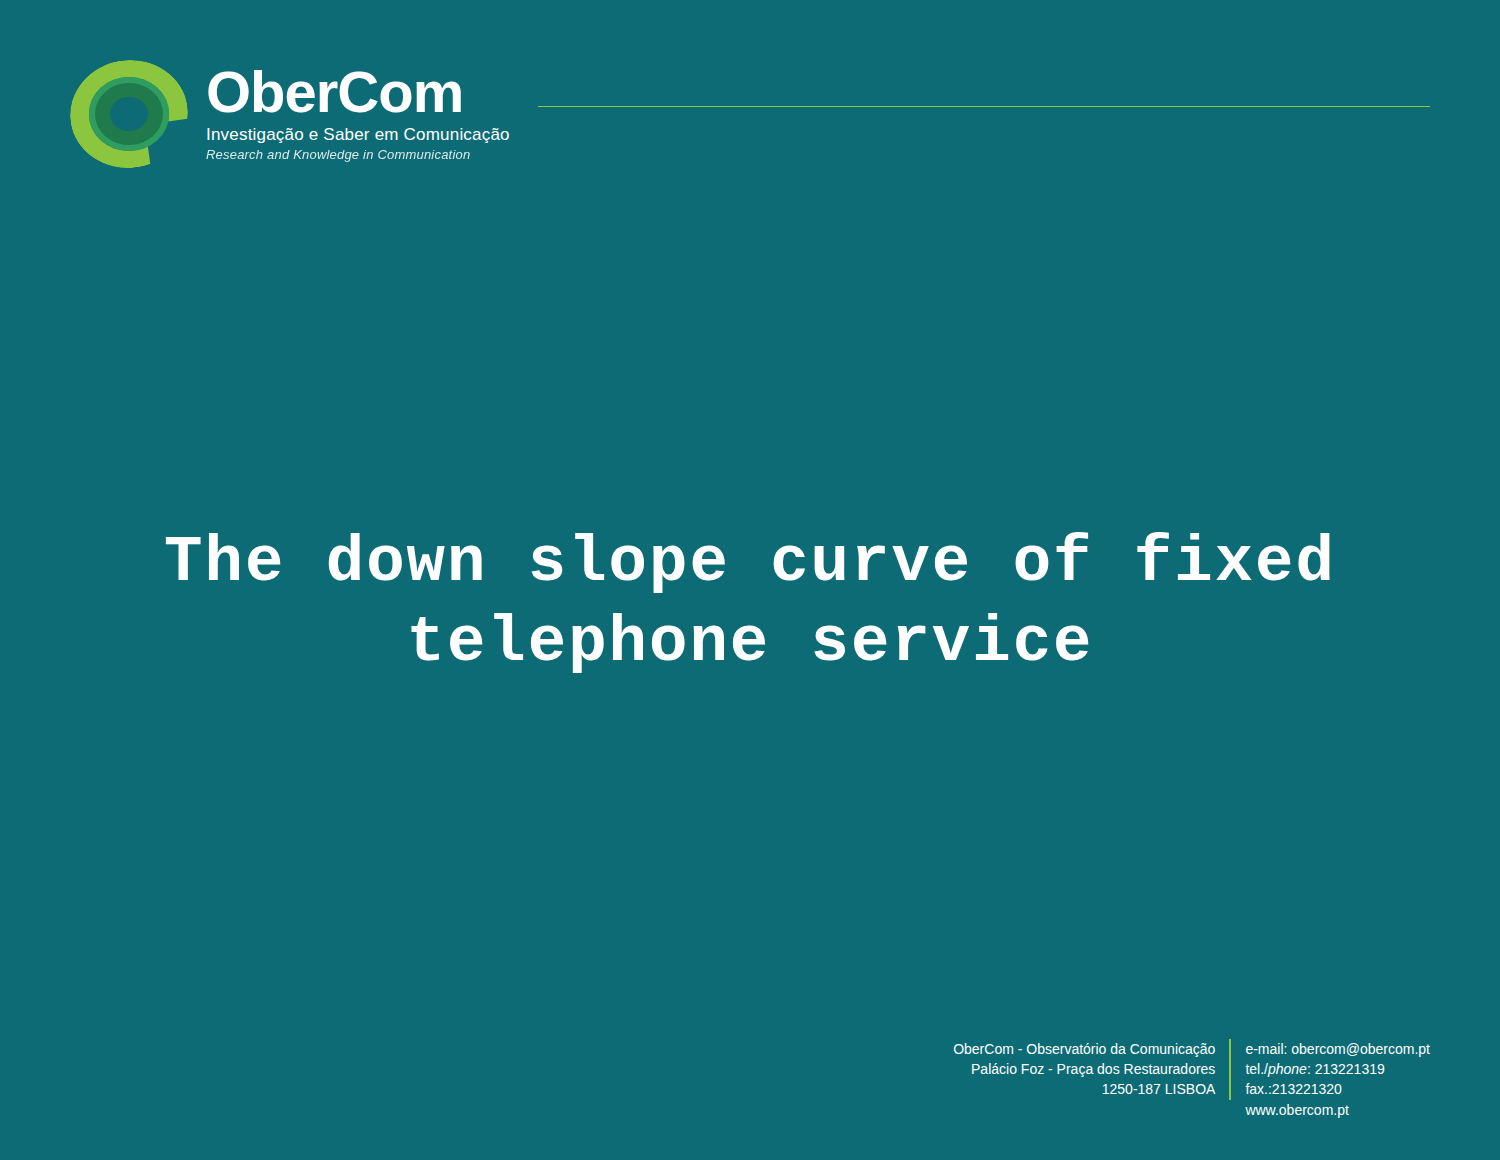OberCom
Investigação e Saber em Comunicação
Research and Knowledge in Communication
The down slope curve of fixed telephone service
OberCom - Observatório da Comunicação
Palácio Foz - Praça dos Restauradores
1250-187 LISBOA
e-mail: obercom@obercom.pt
tel./phone: 213221319
fax.:213221320
www.obercom.pt